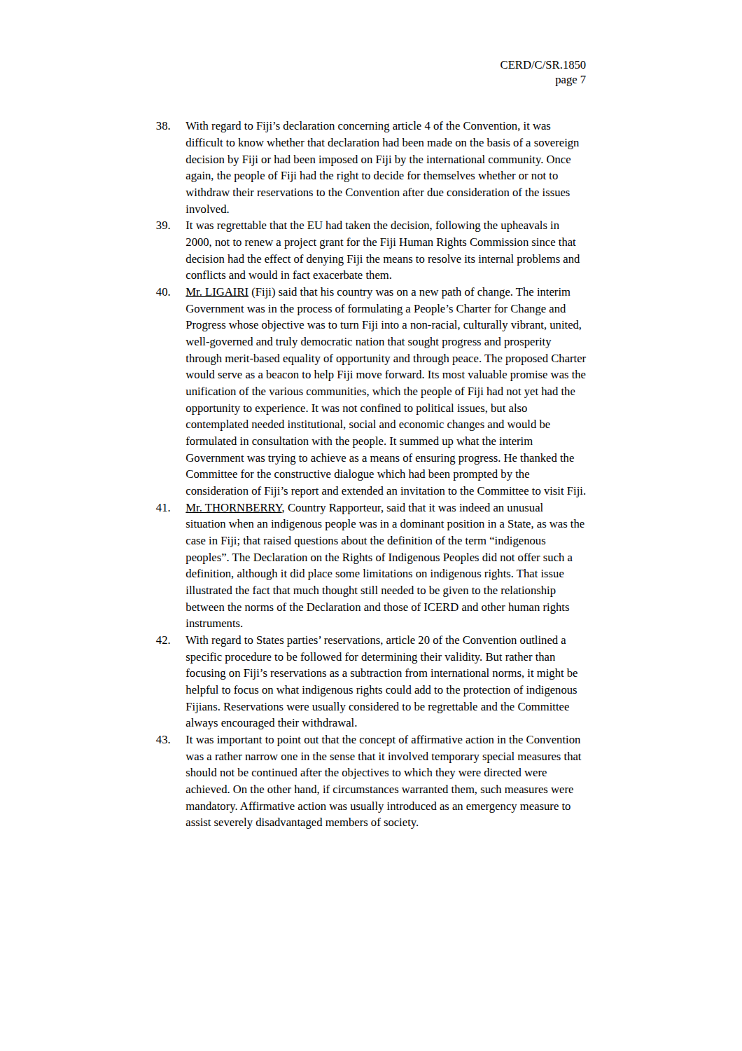CERD/C/SR.1850
page 7
38.
With regard to Fiji’s declaration concerning article 4 of the Convention, it was difficult to know whether that declaration had been made on the basis of a sovereign decision by Fiji or had been imposed on Fiji by the international community. Once again, the people of Fiji had the right to decide for themselves whether or not to withdraw their reservations to the Convention after due consideration of the issues involved.
39.
It was regrettable that the EU had taken the decision, following the upheavals in 2000, not to renew a project grant for the Fiji Human Rights Commission since that decision had the effect of denying Fiji the means to resolve its internal problems and conflicts and would in fact exacerbate them.
40.
Mr. LIGAIRI (Fiji) said that his country was on a new path of change. The interim Government was in the process of formulating a People’s Charter for Change and Progress whose objective was to turn Fiji into a non-racial, culturally vibrant, united, well-governed and truly democratic nation that sought progress and prosperity through merit-based equality of opportunity and through peace. The proposed Charter would serve as a beacon to help Fiji move forward. Its most valuable promise was the unification of the various communities, which the people of Fiji had not yet had the opportunity to experience. It was not confined to political issues, but also contemplated needed institutional, social and economic changes and would be formulated in consultation with the people. It summed up what the interim Government was trying to achieve as a means of ensuring progress. He thanked the Committee for the constructive dialogue which had been prompted by the consideration of Fiji’s report and extended an invitation to the Committee to visit Fiji.
41.
Mr. THORNBERRY, Country Rapporteur, said that it was indeed an unusual situation when an indigenous people was in a dominant position in a State, as was the case in Fiji; that raised questions about the definition of the term “indigenous peoples”. The Declaration on the Rights of Indigenous Peoples did not offer such a definition, although it did place some limitations on indigenous rights. That issue illustrated the fact that much thought still needed to be given to the relationship between the norms of the Declaration and those of ICERD and other human rights instruments.
42.
With regard to States parties’ reservations, article 20 of the Convention outlined a specific procedure to be followed for determining their validity. But rather than focusing on Fiji’s reservations as a subtraction from international norms, it might be helpful to focus on what indigenous rights could add to the protection of indigenous Fijians. Reservations were usually considered to be regrettable and the Committee always encouraged their withdrawal.
43.
It was important to point out that the concept of affirmative action in the Convention was a rather narrow one in the sense that it involved temporary special measures that should not be continued after the objectives to which they were directed were achieved. On the other hand, if circumstances warranted them, such measures were mandatory. Affirmative action was usually introduced as an emergency measure to assist severely disadvantaged members of society.